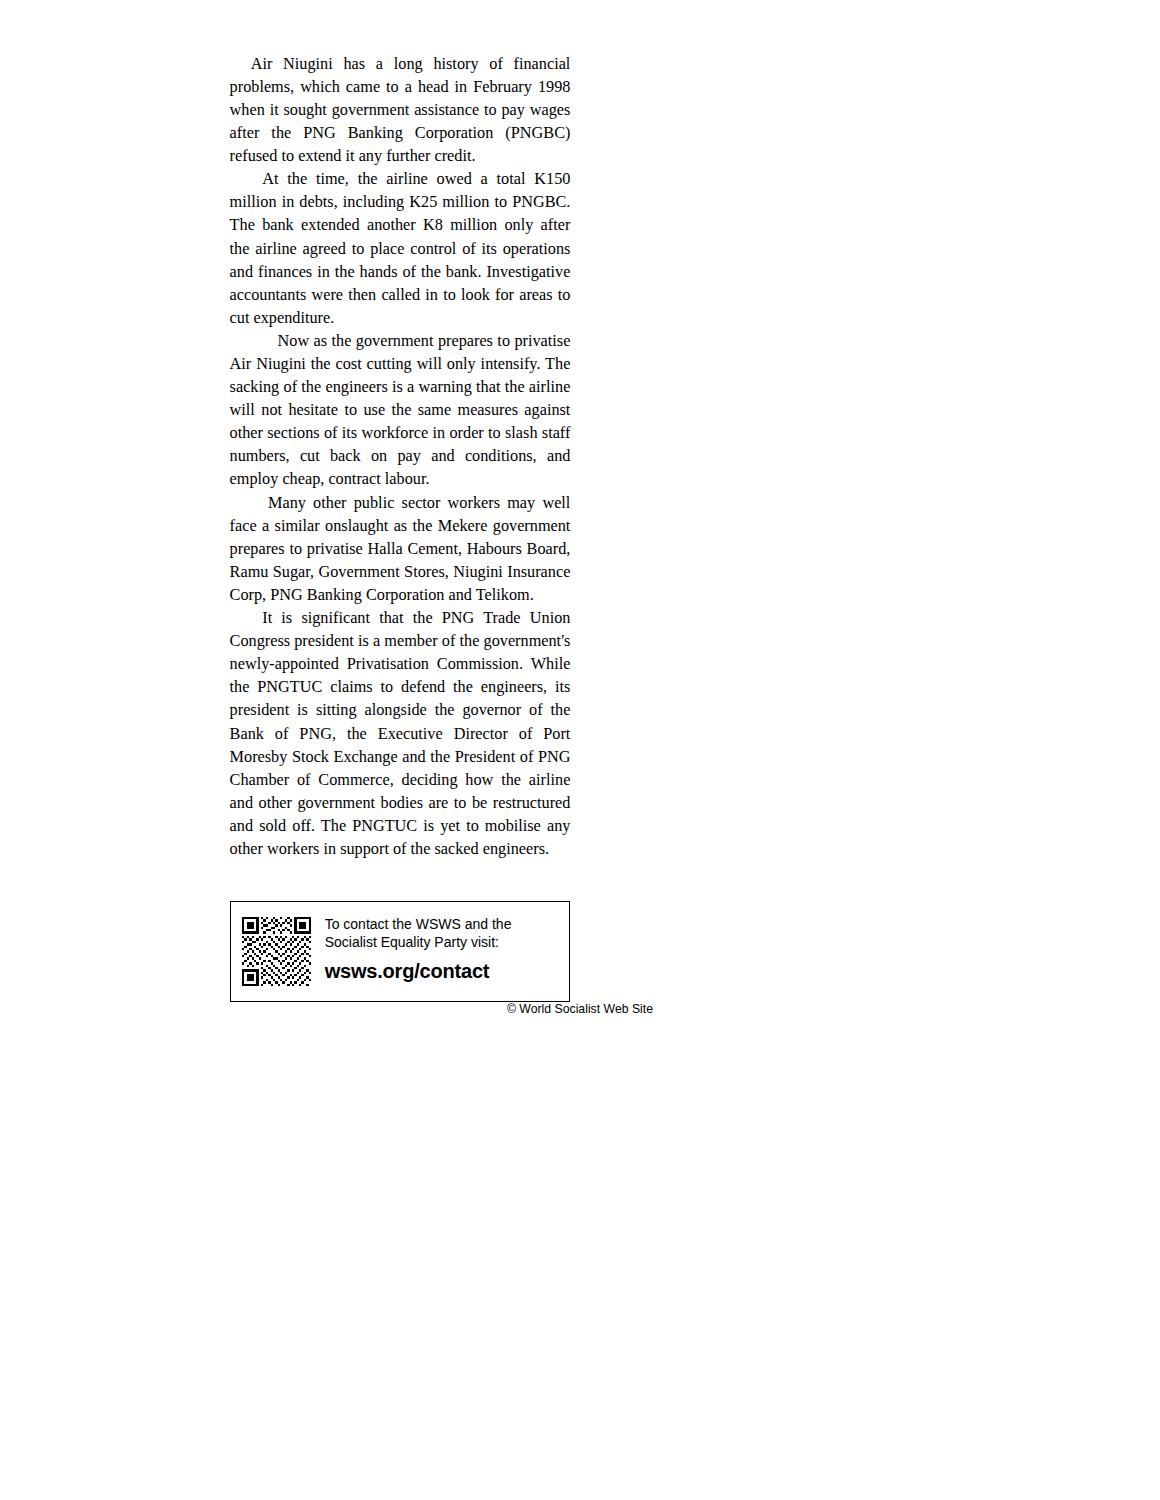Air Niugini has a long history of financial problems, which came to a head in February 1998 when it sought government assistance to pay wages after the PNG Banking Corporation (PNGBC) refused to extend it any further credit.
At the time, the airline owed a total K150 million in debts, including K25 million to PNGBC. The bank extended another K8 million only after the airline agreed to place control of its operations and finances in the hands of the bank. Investigative accountants were then called in to look for areas to cut expenditure.
Now as the government prepares to privatise Air Niugini the cost cutting will only intensify. The sacking of the engineers is a warning that the airline will not hesitate to use the same measures against other sections of its workforce in order to slash staff numbers, cut back on pay and conditions, and employ cheap, contract labour.
Many other public sector workers may well face a similar onslaught as the Mekere government prepares to privatise Halla Cement, Habours Board, Ramu Sugar, Government Stores, Niugini Insurance Corp, PNG Banking Corporation and Telikom.
It is significant that the PNG Trade Union Congress president is a member of the government's newly-appointed Privatisation Commission. While the PNGTUC claims to defend the engineers, its president is sitting alongside the governor of the Bank of PNG, the Executive Director of Port Moresby Stock Exchange and the President of PNG Chamber of Commerce, deciding how the airline and other government bodies are to be restructured and sold off. The PNGTUC is yet to mobilise any other workers in support of the sacked engineers.
To contact the WSWS and the Socialist Equality Party visit: wsws.org/contact
© World Socialist Web Site